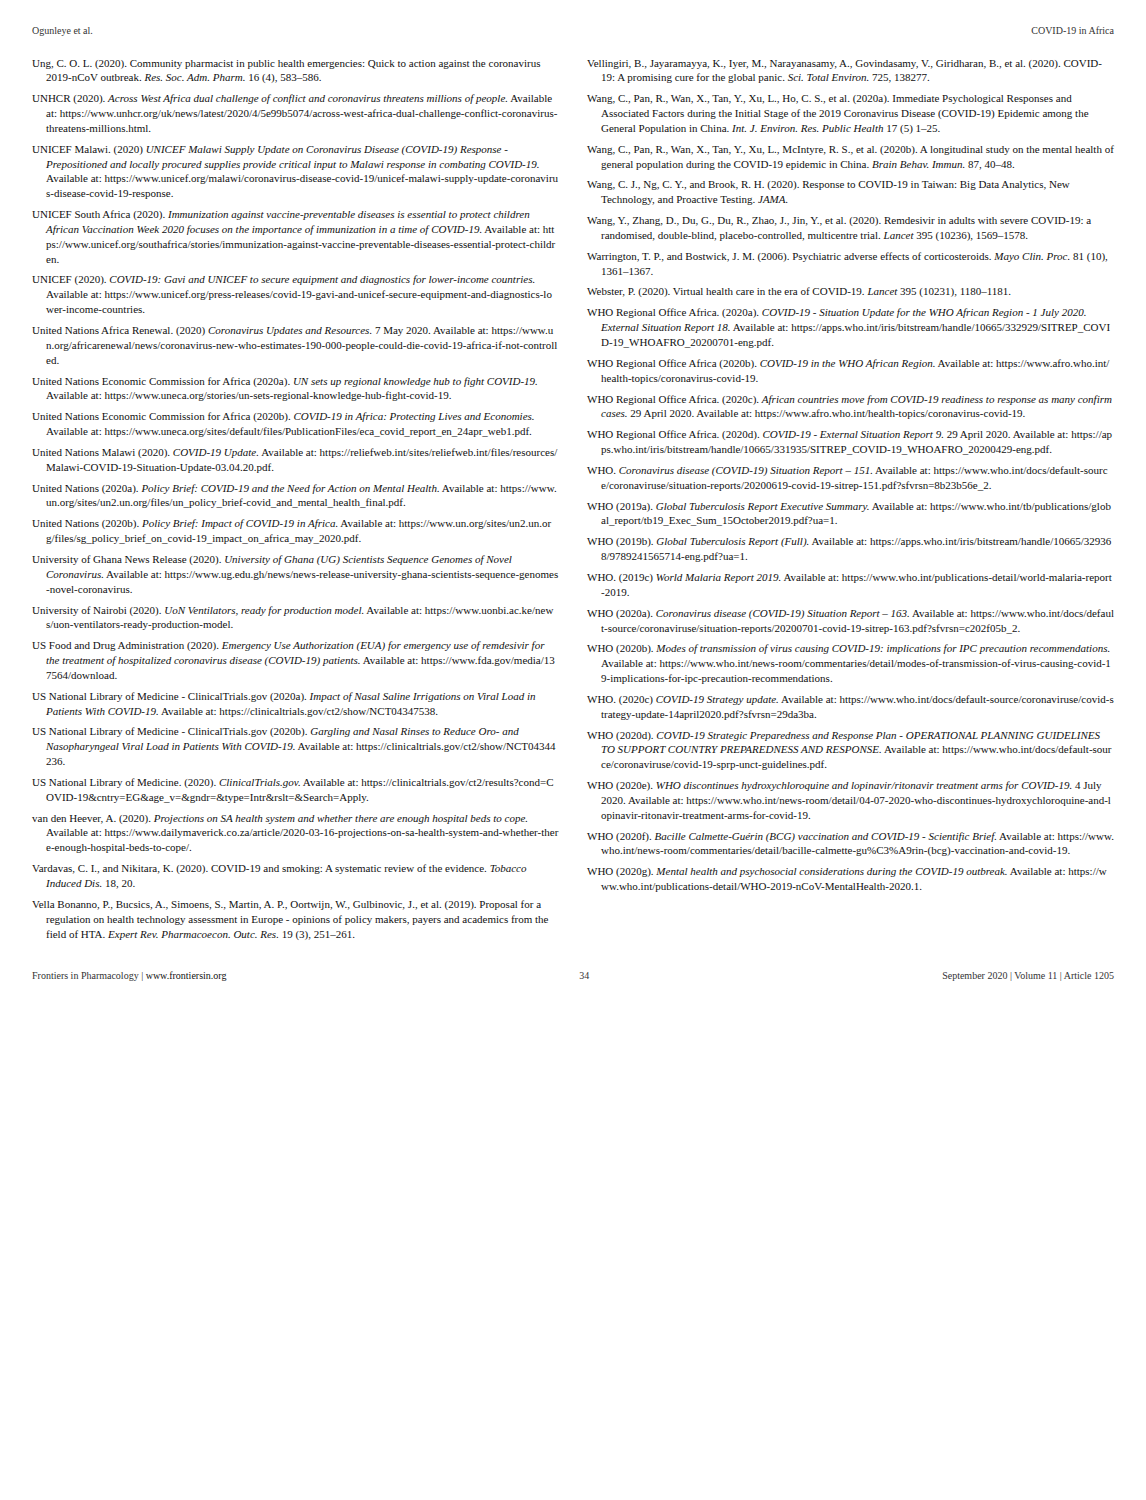Ogunleye et al. COVID-19 in Africa
Ung, C. O. L. (2020). Community pharmacist in public health emergencies: Quick to action against the coronavirus 2019-nCoV outbreak. Res. Soc. Adm. Pharm. 16 (4), 583–586.
UNHCR (2020). Across West Africa dual challenge of conflict and coronavirus threatens millions of people. Available at: https://www.unhcr.org/uk/news/latest/2020/4/5e99b5074/across-west-africa-dual-challenge-conflict-coronavirus-threatens-millions.html.
UNICEF Malawi. (2020) UNICEF Malawi Supply Update on Coronavirus Disease (COVID-19) Response - Prepositioned and locally procured supplies provide critical input to Malawi response in combating COVID-19. Available at: https://www.unicef.org/malawi/coronavirus-disease-covid-19/unicef-malawi-supply-update-coronavirus-disease-covid-19-response.
UNICEF South Africa (2020). Immunization against vaccine-preventable diseases is essential to protect children African Vaccination Week 2020 focuses on the importance of immunization in a time of COVID-19. Available at: https://www.unicef.org/southafrica/stories/immunization-against-vaccine-preventable-diseases-essential-protect-children.
UNICEF (2020). COVID-19: Gavi and UNICEF to secure equipment and diagnostics for lower-income countries. Available at: https://www.unicef.org/press-releases/covid-19-gavi-and-unicef-secure-equipment-and-diagnostics-lower-income-countries.
United Nations Africa Renewal. (2020) Coronavirus Updates and Resources. 7 May 2020. Available at: https://www.un.org/africarenewal/news/coronavirus-new-who-estimates-190-000-people-could-die-covid-19-africa-if-not-controlled.
United Nations Economic Commission for Africa (2020a). UN sets up regional knowledge hub to fight COVID-19. Available at: https://www.uneca.org/stories/un-sets-regional-knowledge-hub-fight-covid-19.
United Nations Economic Commission for Africa (2020b). COVID-19 in Africa: Protecting Lives and Economies. Available at: https://www.uneca.org/sites/default/files/PublicationFiles/eca_covid_report_en_24apr_web1.pdf.
United Nations Malawi (2020). COVID-19 Update. Available at: https://reliefweb.int/sites/reliefweb.int/files/resources/Malawi-COVID-19-Situation-Update-03.04.20.pdf.
United Nations (2020a). Policy Brief: COVID-19 and the Need for Action on Mental Health. Available at: https://www.un.org/sites/un2.un.org/files/un_policy_brief-covid_and_mental_health_final.pdf.
United Nations (2020b). Policy Brief: Impact of COVID-19 in Africa. Available at: https://www.un.org/sites/un2.un.org/files/sg_policy_brief_on_covid-19_impact_on_africa_may_2020.pdf.
University of Ghana News Release (2020). University of Ghana (UG) Scientists Sequence Genomes of Novel Coronavirus. Available at: https://www.ug.edu.gh/news/news-release-university-ghana-scientists-sequence-genomes-novel-coronavirus.
University of Nairobi (2020). UoN Ventilators, ready for production model. Available at: https://www.uonbi.ac.ke/news/uon-ventilators-ready-production-model.
US Food and Drug Administration (2020). Emergency Use Authorization (EUA) for emergency use of remdesivir for the treatment of hospitalized coronavirus disease (COVID-19) patients. Available at: https://www.fda.gov/media/137564/download.
US National Library of Medicine - ClinicalTrials.gov (2020a). Impact of Nasal Saline Irrigations on Viral Load in Patients With COVID-19. Available at: https://clinicaltrials.gov/ct2/show/NCT04347538.
US National Library of Medicine - ClinicalTrials.gov (2020b). Gargling and Nasal Rinses to Reduce Oro- and Nasopharyngeal Viral Load in Patients With COVID-19. Available at: https://clinicaltrials.gov/ct2/show/NCT04344236.
US National Library of Medicine. (2020). ClinicalTrials.gov. Available at: https://clinicaltrials.gov/ct2/results?cond=COVID-19&cntry=EG&age_v=&gndr=&type=Intr&rslt=&Search=Apply.
van den Heever, A. (2020). Projections on SA health system and whether there are enough hospital beds to cope. Available at: https://www.dailymaverick.co.za/article/2020-03-16-projections-on-sa-health-system-and-whether-there-enough-hospital-beds-to-cope/.
Vardavas, C. I., and Nikitara, K. (2020). COVID-19 and smoking: A systematic review of the evidence. Tobacco Induced Dis. 18, 20.
Vella Bonanno, P., Bucsics, A., Simoens, S., Martin, A. P., Oortwijn, W., Gulbinovic, J., et al. (2019). Proposal for a regulation on health technology assessment in Europe - opinions of policy makers, payers and academics from the field of HTA. Expert Rev. Pharmacoecon. Outc. Res. 19 (3), 251–261.
Vellingiri, B., Jayaramayya, K., Iyer, M., Narayanasamy, A., Govindasamy, V., Giridharan, B., et al. (2020). COVID-19: A promising cure for the global panic. Sci. Total Environ. 725, 138277.
Wang, C., Pan, R., Wan, X., Tan, Y., Xu, L., Ho, C. S., et al. (2020a). Immediate Psychological Responses and Associated Factors during the Initial Stage of the 2019 Coronavirus Disease (COVID-19) Epidemic among the General Population in China. Int. J. Environ. Res. Public Health 17 (5) 1–25.
Wang, C., Pan, R., Wan, X., Tan, Y., Xu, L., McIntyre, R. S., et al. (2020b). A longitudinal study on the mental health of general population during the COVID-19 epidemic in China. Brain Behav. Immun. 87, 40–48.
Wang, C. J., Ng, C. Y., and Brook, R. H. (2020). Response to COVID-19 in Taiwan: Big Data Analytics, New Technology, and Proactive Testing. JAMA.
Wang, Y., Zhang, D., Du, G., Du, R., Zhao, J., Jin, Y., et al. (2020). Remdesivir in adults with severe COVID-19: a randomised, double-blind, placebo-controlled, multicentre trial. Lancet 395 (10236), 1569–1578.
Warrington, T. P., and Bostwick, J. M. (2006). Psychiatric adverse effects of corticosteroids. Mayo Clin. Proc. 81 (10), 1361–1367.
Webster, P. (2020). Virtual health care in the era of COVID-19. Lancet 395 (10231), 1180–1181.
WHO Regional Office Africa. (2020a). COVID-19 - Situation Update for the WHO African Region - 1 July 2020. External Situation Report 18. Available at: https://apps.who.int/iris/bitstream/handle/10665/332929/SITREP_COVID-19_WHOAFRO_20200701-eng.pdf.
WHO Regional Office Africa (2020b). COVID-19 in the WHO African Region. Available at: https://www.afro.who.int/health-topics/coronavirus-covid-19.
WHO Regional Office Africa. (2020c). African countries move from COVID-19 readiness to response as many confirm cases. 29 April 2020. Available at: https://www.afro.who.int/health-topics/coronavirus-covid-19.
WHO Regional Office Africa. (2020d). COVID-19 - External Situation Report 9. 29 April 2020. Available at: https://apps.who.int/iris/bitstream/handle/10665/331935/SITREP_COVID-19_WHOAFRO_20200429-eng.pdf.
WHO. Coronavirus disease (COVID-19) Situation Report – 151. Available at: https://www.who.int/docs/default-source/coronaviruse/situation-reports/20200619-covid-19-sitrep-151.pdf?sfvrsn=8b23b56e_2.
WHO (2019a). Global Tuberculosis Report Executive Summary. Available at: https://www.who.int/tb/publications/global_report/tb19_Exec_Sum_15October2019.pdf?ua=1.
WHO (2019b). Global Tuberculosis Report (Full). Available at: https://apps.who.int/iris/bitstream/handle/10665/329368/9789241565714-eng.pdf?ua=1.
WHO. (2019c) World Malaria Report 2019. Available at: https://www.who.int/publications-detail/world-malaria-report-2019.
WHO (2020a). Coronavirus disease (COVID-19) Situation Report – 163. Available at: https://www.who.int/docs/default-source/coronaviruse/situation-reports/20200701-covid-19-sitrep-163.pdf?sfvrsn=c202f05b_2.
WHO (2020b). Modes of transmission of virus causing COVID-19: implications for IPC precaution recommendations. Available at: https://www.who.int/news-room/commentaries/detail/modes-of-transmission-of-virus-causing-covid-19-implications-for-ipc-precaution-recommendations.
WHO. (2020c) COVID-19 Strategy update. Available at: https://www.who.int/docs/default-source/coronaviruse/covid-strategy-update-14april2020.pdf?sfvrsn=29da3ba.
WHO (2020d). COVID-19 Strategic Preparedness and Response Plan - OPERATIONAL PLANNING GUIDELINES TO SUPPORT COUNTRY PREPAREDNESS AND RESPONSE. Available at: https://www.who.int/docs/default-source/coronaviruse/covid-19-sprp-unct-guidelines.pdf.
WHO (2020e). WHO discontinues hydroxychloroquine and lopinavir/ritonavir treatment arms for COVID-19. 4 July 2020. Available at: https://www.who.int/news-room/detail/04-07-2020-who-discontinues-hydroxychloroquine-and-lopinavir-ritonavir-treatment-arms-for-covid-19.
WHO (2020f). Bacille Calmette-Guérin (BCG) vaccination and COVID-19 - Scientific Brief. Available at: https://www.who.int/news-room/commentaries/detail/bacille-calmette-gu%C3%A9rin-(bcg)-vaccination-and-covid-19.
WHO (2020g). Mental health and psychosocial considerations during the COVID-19 outbreak. Available at: https://www.who.int/publications-detail/WHO-2019-nCoV-MentalHealth-2020.1.
Frontiers in Pharmacology | www.frontiersin.org 34 September 2020 | Volume 11 | Article 1205